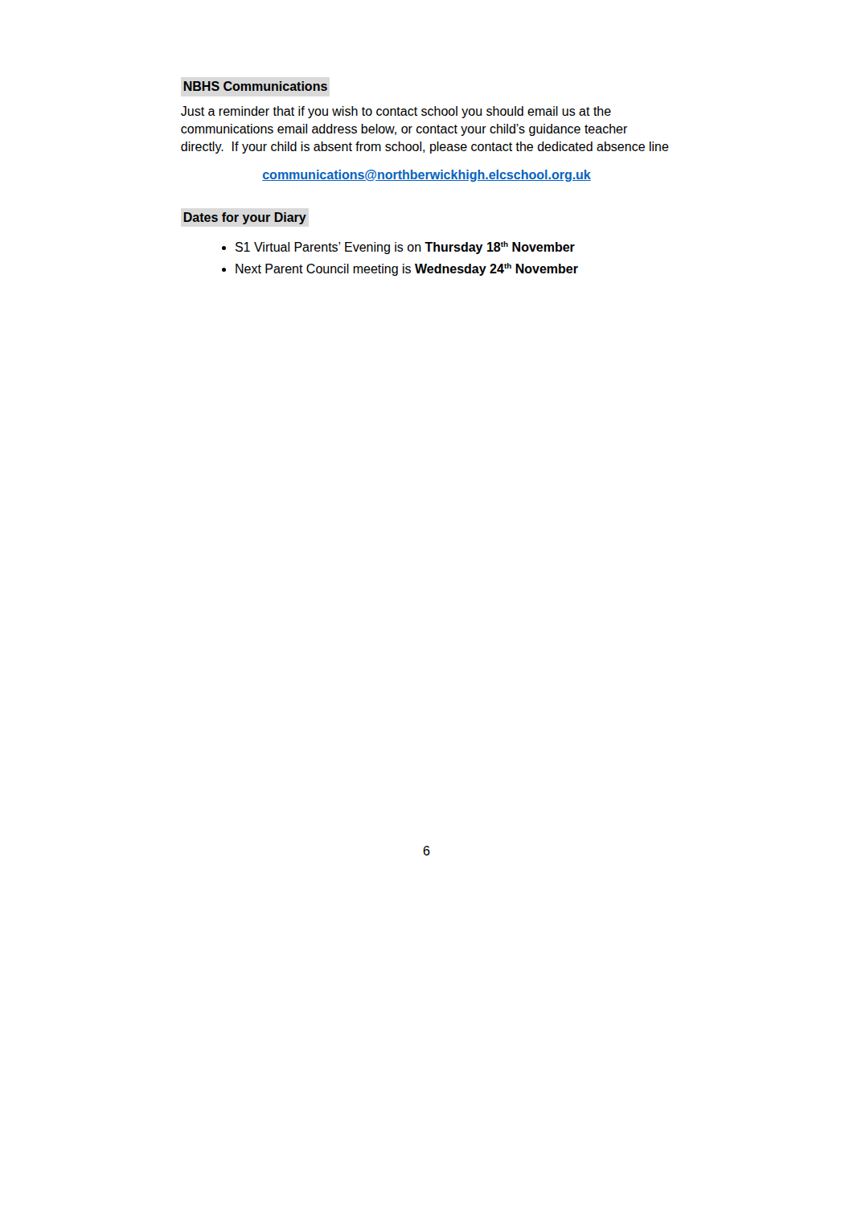NBHS Communications
Just a reminder that if you wish to contact school you should email us at the communications email address below, or contact your child’s guidance teacher directly. If your child is absent from school, please contact the dedicated absence line
communications@northberwickhigh.elcschool.org.uk
Dates for your Diary
S1 Virtual Parents’ Evening is on Thursday 18th November
Next Parent Council meeting is Wednesday 24th November
6